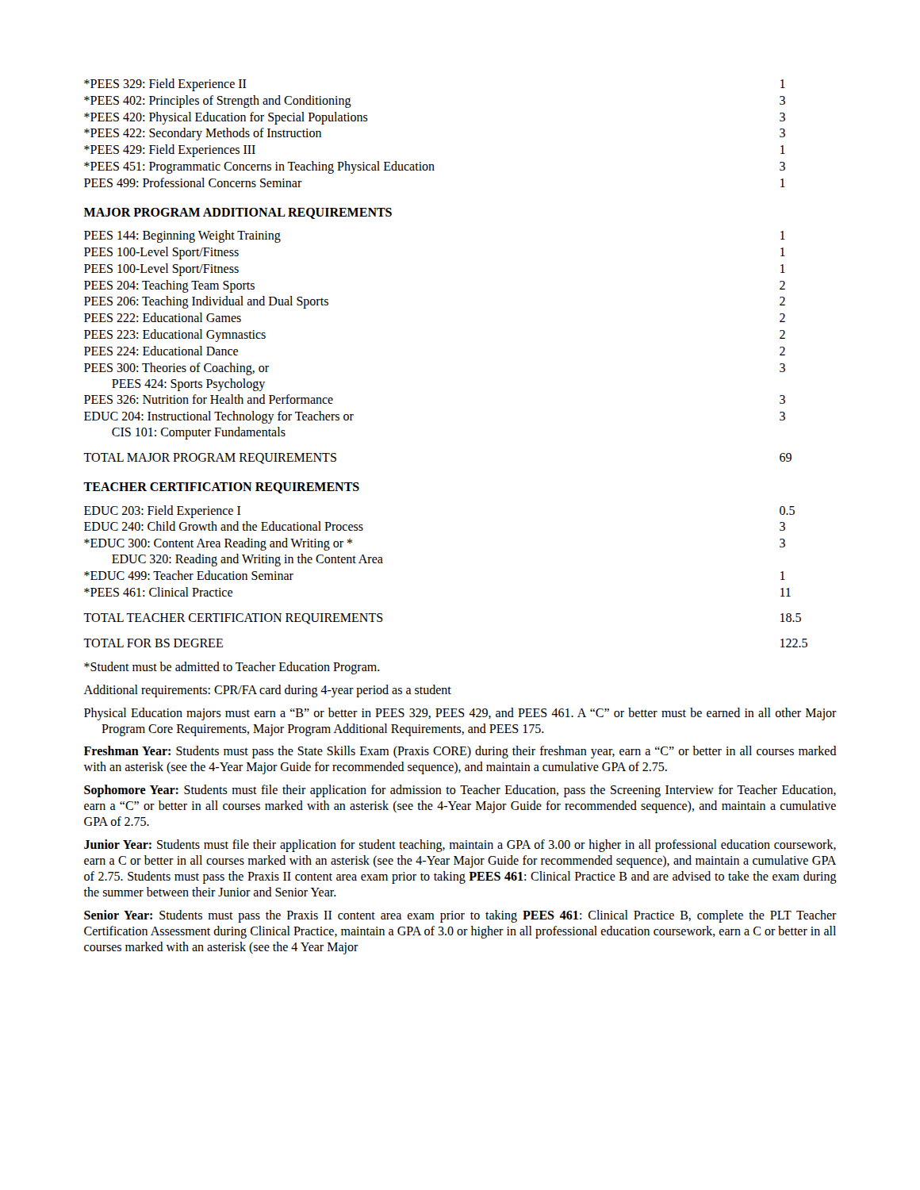| *PEES 329: Field Experience II | 1 |
| *PEES 402: Principles of Strength and Conditioning | 3 |
| *PEES 420: Physical Education for Special Populations | 3 |
| *PEES 422: Secondary Methods of Instruction | 3 |
| *PEES 429: Field Experiences III | 1 |
| *PEES 451: Programmatic Concerns in Teaching Physical Education | 3 |
| PEES 499: Professional Concerns Seminar | 1 |
MAJOR PROGRAM ADDITIONAL REQUIREMENTS
| PEES 144: Beginning Weight Training | 1 |
| PEES 100-Level Sport/Fitness | 1 |
| PEES 100-Level Sport/Fitness | 1 |
| PEES 204: Teaching Team Sports | 2 |
| PEES 206: Teaching Individual and Dual Sports | 2 |
| PEES 222: Educational Games | 2 |
| PEES 223: Educational Gymnastics | 2 |
| PEES 224: Educational Dance | 2 |
| PEES 300: Theories of Coaching, or PEES 424: Sports Psychology | 3 |
| PEES 326: Nutrition for Health and Performance | 3 |
| EDUC 204: Instructional Technology for Teachers or CIS 101: Computer Fundamentals | 3 |
| TOTAL MAJOR PROGRAM REQUIREMENTS | 69 |
TEACHER CERTIFICATION REQUIREMENTS
| EDUC 203: Field Experience I | 0.5 |
| EDUC 240: Child Growth and the Educational Process | 3 |
| *EDUC 300: Content Area Reading and Writing or * EDUC 320: Reading and Writing in the Content Area | 3 |
| *EDUC 499: Teacher Education Seminar | 1 |
| *PEES 461: Clinical Practice | 11 |
| TOTAL TEACHER CERTIFICATION REQUIREMENTS | 18.5 |
| TOTAL FOR BS DEGREE | 122.5 |
*Student must be admitted to Teacher Education Program.
Additional requirements: CPR/FA card during 4-year period as a student
Physical Education majors must earn a “B” or better in PEES 329, PEES 429, and PEES 461. A “C” or better must be earned in all other Major Program Core Requirements, Major Program Additional Requirements, and PEES 175.
Freshman Year: Students must pass the State Skills Exam (Praxis CORE) during their freshman year, earn a “C” or better in all courses marked with an asterisk (see the 4-Year Major Guide for recommended sequence), and maintain a cumulative GPA of 2.75.
Sophomore Year: Students must file their application for admission to Teacher Education, pass the Screening Interview for Teacher Education, earn a “C” or better in all courses marked with an asterisk (see the 4-Year Major Guide for recommended sequence), and maintain a cumulative GPA of 2.75.
Junior Year: Students must file their application for student teaching, maintain a GPA of 3.00 or higher in all professional education coursework, earn a C or better in all courses marked with an asterisk (see the 4-Year Major Guide for recommended sequence), and maintain a cumulative GPA of 2.75. Students must pass the Praxis II content area exam prior to taking PEES 461: Clinical Practice B and are advised to take the exam during the summer between their Junior and Senior Year.
Senior Year: Students must pass the Praxis II content area exam prior to taking PEES 461: Clinical Practice B, complete the PLT Teacher Certification Assessment during Clinical Practice, maintain a GPA of 3.0 or higher in all professional education coursework, earn a C or better in all courses marked with an asterisk (see the 4 Year Major